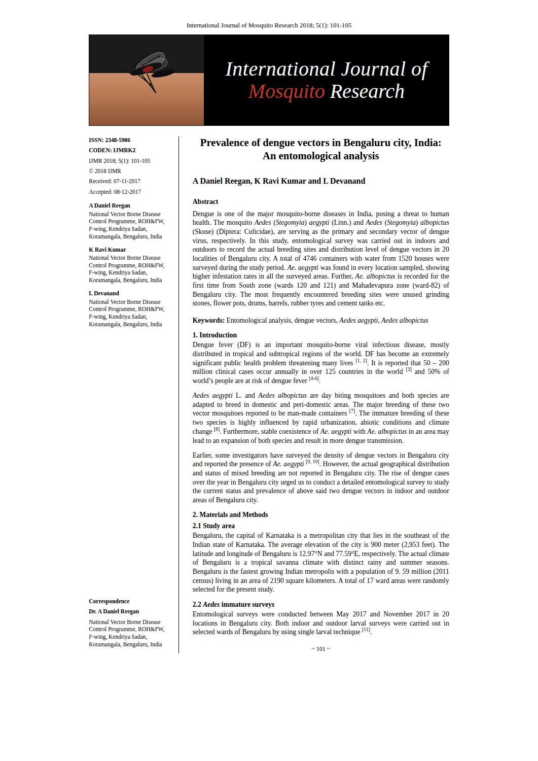International Journal of Mosquito Research 2018; 5(1): 101-105
International Journal of
Mosquito Research
ISSN: 2348-5906
CODEN: IJMRK2
IJMR 2018; 5(1): 101-105
© 2018 IJMR
Received: 07-11-2017
Accepted: 08-12-2017
A Daniel Reegan
National Vector Borne Disease Control Programme, ROH&FW, F-wing, Kendriya Sadan, Koramangala, Bengaluru, India
K Ravi Kumar
National Vector Borne Disease Control Programme, ROH&FW, F-wing, Kendriya Sadan, Koramangala, Bengaluru, India
L Devanand
National Vector Borne Disease Control Programme, ROH&FW, F-wing, Kendriya Sadan, Koramangala, Bengaluru, India
Correspondence
Dr. A Daniel Reegan
National Vector Borne Disease Control Programme, ROH&FW, F-wing, Kendriya Sadan, Koramangala, Bengaluru, India
Prevalence of dengue vectors in Bengaluru city, India:
An entomological analysis
A Daniel Reegan, K Ravi Kumar and L Devanand
Abstract
Dengue is one of the major mosquito-borne diseases in India, posing a threat to human health. The mosquito Aedes (Stegomyia) aegypti (Linn.) and Aedes (Stegomyia) albopictus (Skuse) (Diptera: Culicidae), are serving as the primary and secondary vector of dengue virus, respectively. In this study, entomological survey was carried out in indoors and outdoors to record the actual breeding sites and distribution level of dengue vectors in 20 localities of Bengaluru city. A total of 4746 containers with water from 1520 houses were surveyed during the study period. Ae. aegypti was found in every location sampled, showing higher infestation rates in all the surveyed areas. Further, Ae. albopictus is recorded for the first time from South zone (wards 120 and 121) and Mahadevapura zone (ward-82) of Bengaluru city. The most frequently encountered breeding sites were unused grinding stones, flower pots, drums, barrels, rubber tyres and cement tanks etc.
Keywords: Entomological analysis, dengue vectors, Aedes aegypti, Aedes albopictus
1. Introduction
Dengue fever (DF) is an important mosquito-borne viral infectious disease, mostly distributed in tropical and subtropical regions of the world. DF has become an extremely significant public health problem threatening many lives [1, 2]. It is reported that 50 – 200 million clinical cases occur annually in over 125 countries in the world [3] and 50% of world’s people are at risk of dengue fever [4-6].
Aedes aegypti L. and Aedes albopictus are day biting mosquitoes and both species are adapted to breed in domestic and peri-domestic areas. The major breeding of these two vector mosquitoes reported to be man-made containers [7]. The immature breeding of these two species is highly influenced by rapid urbanization, abiotic conditions and climate change [8]. Furthermore, stable coexistence of Ae. aegypti with Ae. albopictus in an area may lead to an expansion of both species and result in more dengue transmission.
Earlier, some investigators have surveyed the density of dengue vectors in Bengaluru city and reported the presence of Ae. aegypti [9, 10]. However, the actual geographical distribution and status of mixed breeding are not reported in Bengaluru city. The rise of dengue cases over the year in Bengaluru city urged us to conduct a detailed entomological survey to study the current status and prevalence of above said two dengue vectors in indoor and outdoor areas of Bengaluru city.
2. Materials and Methods
2.1 Study area
Bengaluru, the capital of Karnataka is a metropolitan city that lies in the southeast of the Indian state of Karnataka. The average elevation of the city is 900 meter (2,953 feet). The latitude and longitude of Bengaluru is 12.97°N and 77.59°E, respectively. The actual climate of Bengaluru is a tropical savanna climate with distinct rainy and summer seasons. Bengaluru is the fastest growing Indian metropolis with a population of 9. 59 million (2011 census) living in an area of 2190 square kilometers. A total of 17 ward areas were randomly selected for the present study.
2.2 Aedes immature surveys
Entomological surveys were conducted between May 2017 and November 2017 in 20 locations in Bengaluru city. Both indoor and outdoor larval surveys were carried out in selected wards of Bengaluru by using single larval technique [11].
~ 101 ~